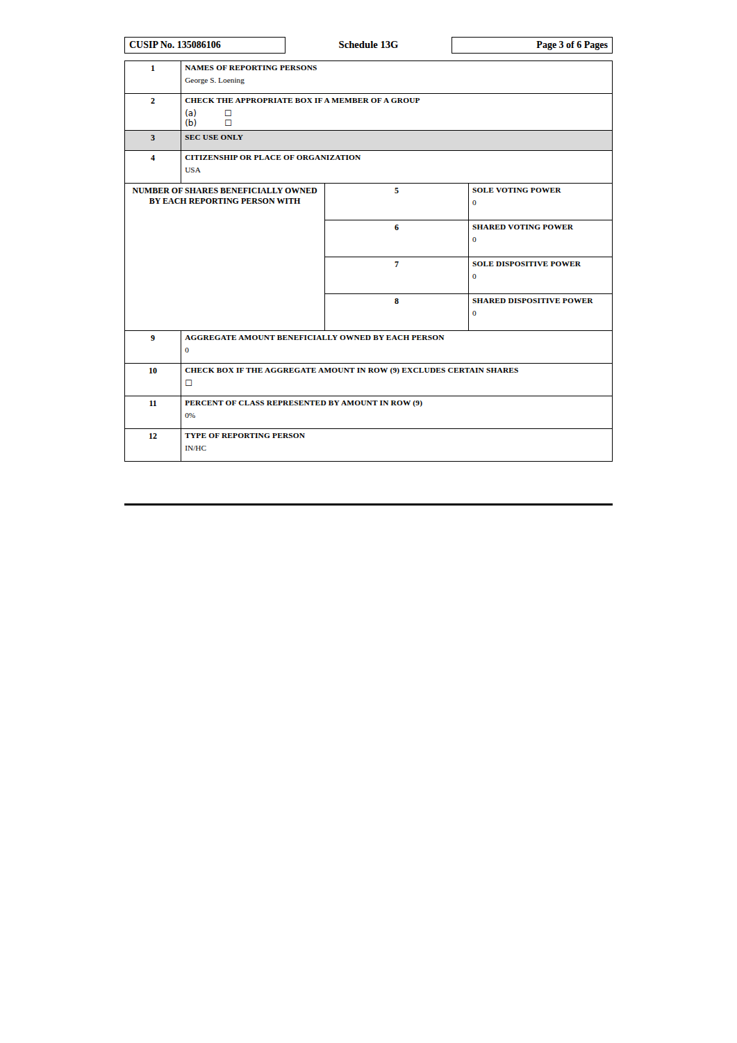| CUSIP No. 135086106 | Schedule 13G | Page 3 of 6 Pages |
| 1 | NAMES OF REPORTING PERSONS George S. Loening |
| 2 | CHECK THE APPROPRIATE BOX IF A MEMBER OF A GROUP (a) ☐ (b) ☐ |
| 3 | SEC USE ONLY |
| 4 | CITIZENSHIP OR PLACE OF ORGANIZATION USA |
| NUMBER OF SHARES BENEFICIALLY OWNED BY EACH REPORTING PERSON WITH | 5 | SOLE VOTING POWER 0 |
| 6 | SHARED VOTING POWER 0 |
| 7 | SOLE DISPOSITIVE POWER 0 |
| 8 | SHARED DISPOSITIVE POWER 0 |
| 9 | AGGREGATE AMOUNT BENEFICIALLY OWNED BY EACH PERSON 0 |
| 10 | CHECK BOX IF THE AGGREGATE AMOUNT IN ROW (9) EXCLUDES CERTAIN SHARES ☐ |
| 11 | PERCENT OF CLASS REPRESENTED BY AMOUNT IN ROW (9) 0% |
| 12 | TYPE OF REPORTING PERSON IN/HC |